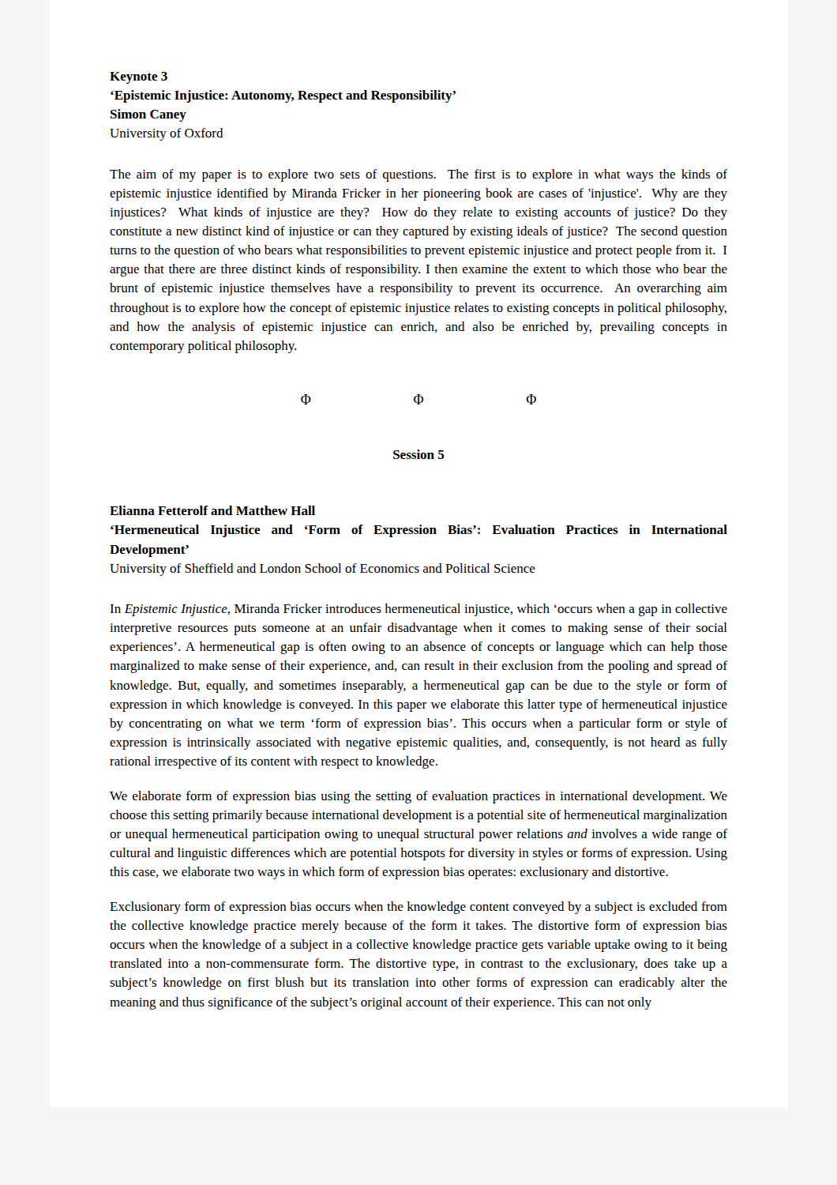Keynote 3
‘Epistemic Injustice: Autonomy, Respect and Responsibility’
Simon Caney
University of Oxford
The aim of my paper is to explore two sets of questions. The first is to explore in what ways the kinds of epistemic injustice identified by Miranda Fricker in her pioneering book are cases of 'injustice'. Why are they injustices? What kinds of injustice are they? How do they relate to existing accounts of justice? Do they constitute a new distinct kind of injustice or can they captured by existing ideals of justice? The second question turns to the question of who bears what responsibilities to prevent epistemic injustice and protect people from it. I argue that there are three distinct kinds of responsibility. I then examine the extent to which those who bear the brunt of epistemic injustice themselves have a responsibility to prevent its occurrence. An overarching aim throughout is to explore how the concept of epistemic injustice relates to existing concepts in political philosophy, and how the analysis of epistemic injustice can enrich, and also be enriched by, prevailing concepts in contemporary political philosophy.
ΦΦΦ
Session 5
Elianna Fetterolf and Matthew Hall
‘Hermeneutical Injustice and ‘Form of Expression Bias’: Evaluation Practices in International Development’
University of Sheffield and London School of Economics and Political Science
In Epistemic Injustice, Miranda Fricker introduces hermeneutical injustice, which ‘occurs when a gap in collective interpretive resources puts someone at an unfair disadvantage when it comes to making sense of their social experiences’. A hermeneutical gap is often owing to an absence of concepts or language which can help those marginalized to make sense of their experience, and, can result in their exclusion from the pooling and spread of knowledge. But, equally, and sometimes inseparably, a hermeneutical gap can be due to the style or form of expression in which knowledge is conveyed. In this paper we elaborate this latter type of hermeneutical injustice by concentrating on what we term ‘form of expression bias’. This occurs when a particular form or style of expression is intrinsically associated with negative epistemic qualities, and, consequently, is not heard as fully rational irrespective of its content with respect to knowledge.
We elaborate form of expression bias using the setting of evaluation practices in international development. We choose this setting primarily because international development is a potential site of hermeneutical marginalization or unequal hermeneutical participation owing to unequal structural power relations and involves a wide range of cultural and linguistic differences which are potential hotspots for diversity in styles or forms of expression. Using this case, we elaborate two ways in which form of expression bias operates: exclusionary and distortive.
Exclusionary form of expression bias occurs when the knowledge content conveyed by a subject is excluded from the collective knowledge practice merely because of the form it takes. The distortive form of expression bias occurs when the knowledge of a subject in a collective knowledge practice gets variable uptake owing to it being translated into a non-commensurate form. The distortive type, in contrast to the exclusionary, does take up a subject’s knowledge on first blush but its translation into other forms of expression can eradicably alter the meaning and thus significance of the subject’s original account of their experience. This can not only